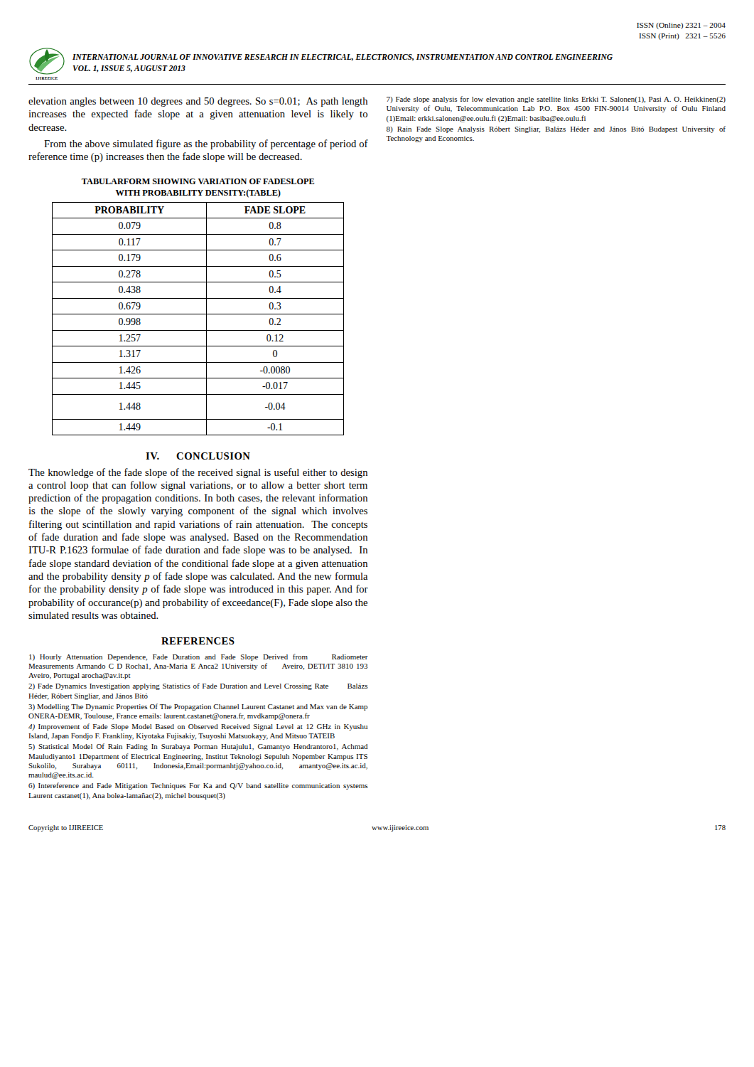ISSN (Online) 2321 – 2004
ISSN (Print) 2321 – 5526
IJIREEICE
International Journal of Innovative Research in Electrical, Electronics, Instrumentation and Control Engineering Vol. 1, Issue 5, August 2013
elevation angles between 10 degrees and 50 degrees. So s=0.01; As path length increases the expected fade slope at a given attenuation level is likely to decrease.
From the above simulated figure as the probability of percentage of period of reference time (p) increases then the fade slope will be decreased.
Tabularform showing variation of fadeslope
with probability density:(Table)
| PROBABILITY | FADE SLOPE |
| --- | --- |
| 0.079 | 0.8 |
| 0.117 | 0.7 |
| 0.179 | 0.6 |
| 0.278 | 0.5 |
| 0.438 | 0.4 |
| 0.679 | 0.3 |
| 0.998 | 0.2 |
| 1.257 | 0.12 |
| 1.317 | 0 |
| 1.426 | -0.0080 |
| 1.445 | -0.017 |
| 1.448 | -0.04 |
| 1.449 | -0.1 |
IV. CONCLUSION
The knowledge of the fade slope of the received signal is useful either to design a control loop that can follow signal variations, or to allow a better short term prediction of the propagation conditions. In both cases, the relevant information is the slope of the slowly varying component of the signal which involves filtering out scintillation and rapid variations of rain attenuation. The concepts of fade duration and fade slope was analysed. Based on the Recommendation ITU-R P.1623 formulae of fade duration and fade slope was to be analysed. In fade slope standard deviation of the conditional fade slope at a given attenuation and the probability density p of fade slope was calculated. And the new formula for the probability density p of fade slope was introduced in this paper. And for probability of occurance(p) and probability of exceedance(F), Fade slope also the simulated results was obtained.
REFERENCES
1) Hourly Attenuation Dependence, Fade Duration and Fade Slope Derived from Radiometer Measurements Armando C D Rocha1, Ana-Maria E Anca2 1University of Aveiro, DETI/IT 3810 193 Aveiro, Portugal arocha@av.it.pt
2) Fade Dynamics Investigation applying Statistics of Fade Duration and Level Crossing Rate Balázs Héder, Róbert Singliar, and János Bitó
3) Modelling The Dynamic Properties Of The Propagation Channel Laurent Castanet and Max van de Kamp ONERA-DEMR, Toulouse, France emails: laurent.castanet@onera.fr, mvdkamp@onera.fr
4) Improvement of Fade Slope Model Based on Observed Received Signal Level at 12 GHz in Kyushu Island, Japan Fondjo F. Frankliny, Kiyotaka Fujisakiy, Tsuyoshi Matsuokayy, And Mitsuo TATEIB
5) Statistical Model Of Rain Fading In Surabaya Porman Hutajulu1, Gamantyo Hendrantoro1, Achmad Mauludiyanto1 1Department of Electrical Engineering, Institut Teknologi Sepuluh Nopember Kampus ITS Sukolilo, Surabaya 60111, Indonesia,Email:pormanhtj@yahoo.co.id, amantyo@ee.its.ac.id, maulud@ee.its.ac.id.
6) Intereference and Fade Mitigation Techniques For Ka and Q/V band satellite communication systems Laurent castanet(1), Ana bolea-lamañac(2), michel bousquet(3)
7) Fade slope analysis for low elevation angle satellite links Erkki T. Salonen(1), Pasi A. O. Heikkinen(2) University of Oulu, Telecommunication Lab P.O. Box 4500 FIN-90014 University of Oulu Finland (1)Email: erkki.salonen@ee.oulu.fi (2)Email: basiba@ee.oulu.fi
8) Rain Fade Slope Analysis Róbert Singliar, Balázs Héder and János Bitó Budapest University of Technology and Economics.
Copyright to IJIREEICE
www.ijireeice.com
178